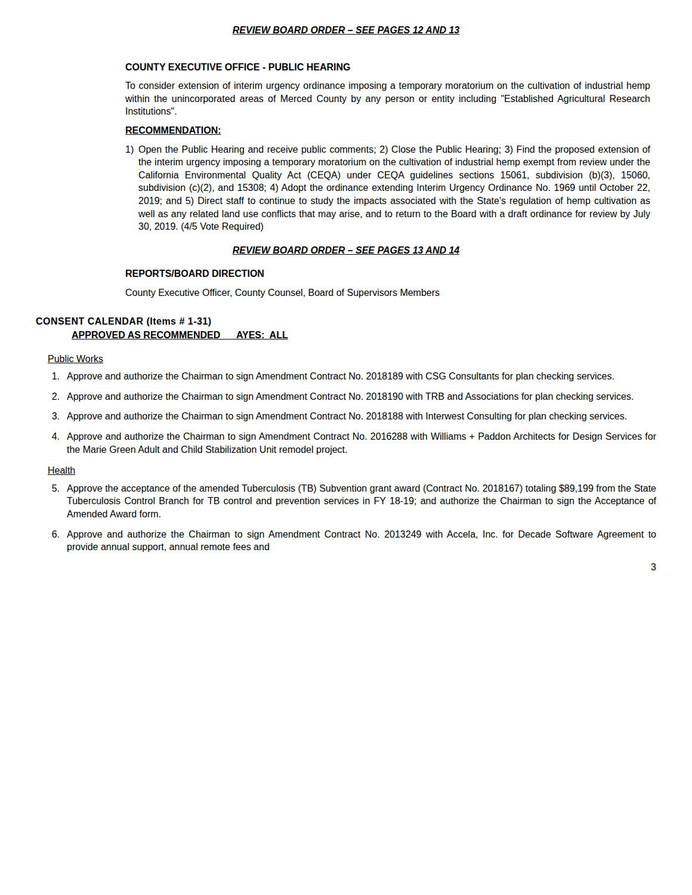REVIEW BOARD ORDER – SEE PAGES 12 AND 13
COUNTY EXECUTIVE OFFICE - PUBLIC HEARING
To consider extension of interim urgency ordinance imposing a temporary moratorium on the cultivation of industrial hemp within the unincorporated areas of Merced County by any person or entity including "Established Agricultural Research Institutions".
RECOMMENDATION:
1)
Open the Public Hearing and receive public comments; 2) Close the Public Hearing; 3) Find the proposed extension of the interim urgency imposing a temporary moratorium on the cultivation of industrial hemp exempt from review under the California Environmental Quality Act (CEQA) under CEQA guidelines sections 15061, subdivision (b)(3), 15060, subdivision (c)(2), and 15308; 4) Adopt the ordinance extending Interim Urgency Ordinance No. 1969 until October 22, 2019; and 5) Direct staff to continue to study the impacts associated with the State's regulation of hemp cultivation as well as any related land use conflicts that may arise, and to return to the Board with a draft ordinance for review by July 30, 2019. (4/5 Vote Required)
REVIEW BOARD ORDER – SEE PAGES 13 AND 14
REPORTS/BOARD DIRECTION
County Executive Officer, County Counsel, Board of Supervisors Members
CONSENT CALENDAR (Items # 1-31)
APPROVED AS RECOMMENDED AYES: ALL
Public Works
1. Approve and authorize the Chairman to sign Amendment Contract No. 2018189 with CSG Consultants for plan checking services.
2. Approve and authorize the Chairman to sign Amendment Contract No. 2018190 with TRB and Associations for plan checking services.
3. Approve and authorize the Chairman to sign Amendment Contract No. 2018188 with Interwest Consulting for plan checking services.
4. Approve and authorize the Chairman to sign Amendment Contract No. 2016288 with Williams + Paddon Architects for Design Services for the Marie Green Adult and Child Stabilization Unit remodel project.
Health
5. Approve the acceptance of the amended Tuberculosis (TB) Subvention grant award (Contract No. 2018167) totaling $89,199 from the State Tuberculosis Control Branch for TB control and prevention services in FY 18-19; and authorize the Chairman to sign the Acceptance of Amended Award form.
6. Approve and authorize the Chairman to sign Amendment Contract No. 2013249 with Accela, Inc. for Decade Software Agreement to provide annual support, annual remote fees and
3